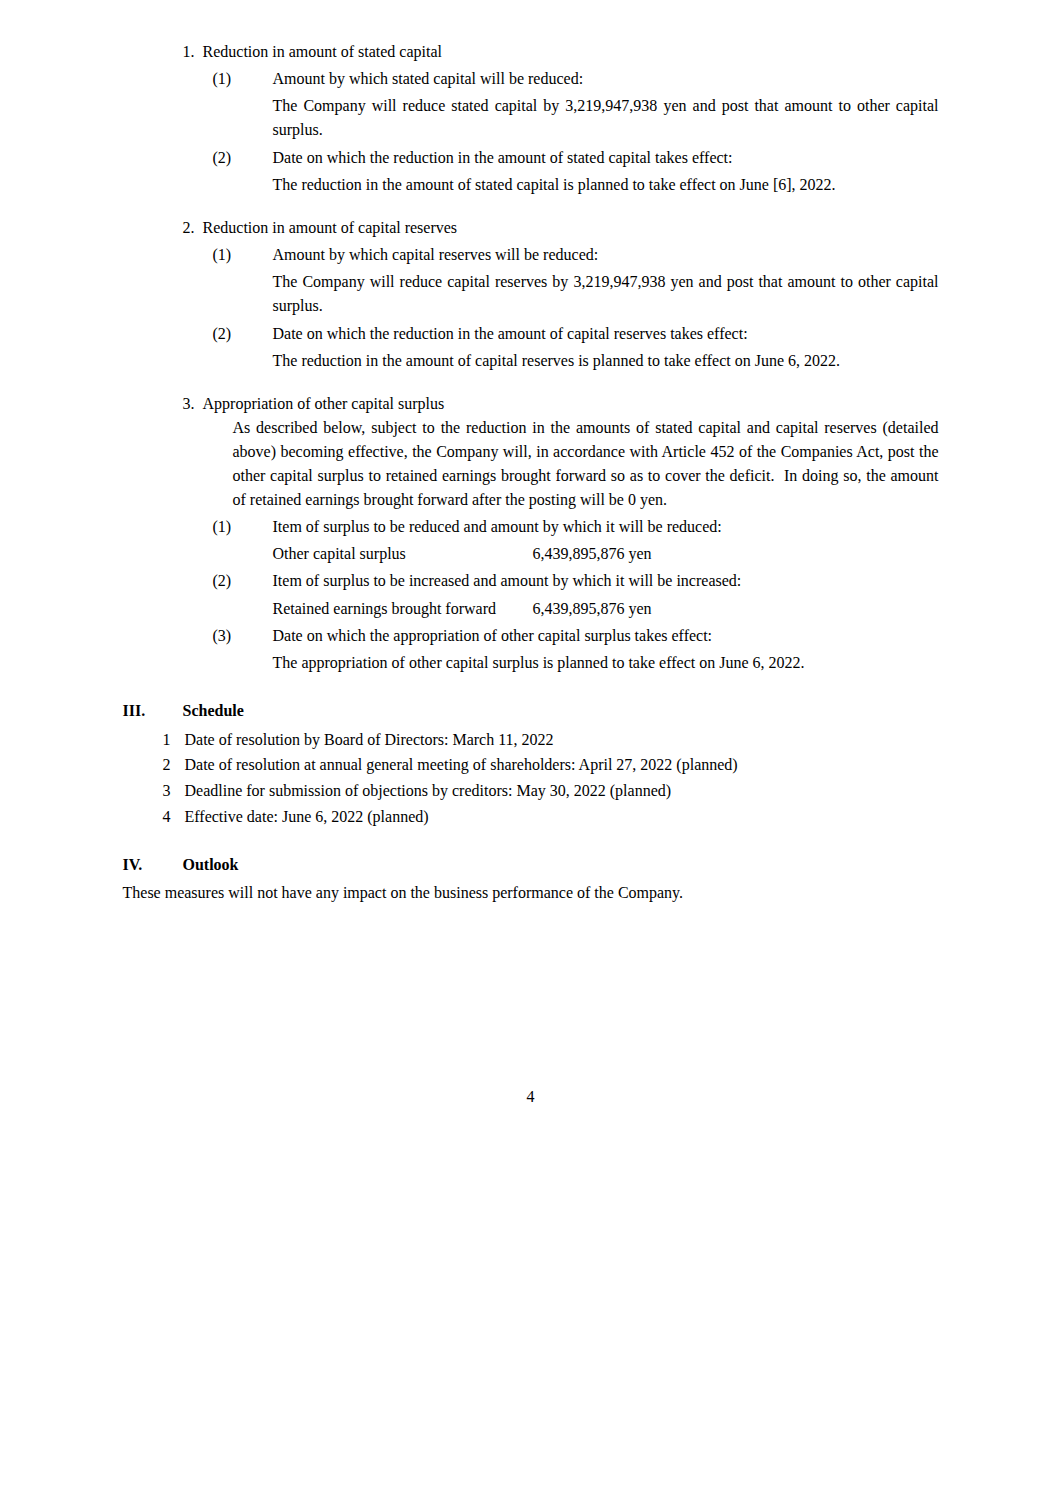Reduction in amount of stated capital
(1)
Amount by which stated capital will be reduced:
The Company will reduce stated capital by 3,219,947,938 yen and post that amount to other capital surplus.
(2)
Date on which the reduction in the amount of stated capital takes effect:
The reduction in the amount of stated capital is planned to take effect on June [6], 2022.
Reduction in amount of capital reserves
(1)
Amount by which capital reserves will be reduced:
The Company will reduce capital reserves by 3,219,947,938 yen and post that amount to other capital surplus.
(2)
Date on which the reduction in the amount of capital reserves takes effect:
The reduction in the amount of capital reserves is planned to take effect on June 6, 2022.
Appropriation of other capital surplus
As described below, subject to the reduction in the amounts of stated capital and capital reserves (detailed above) becoming effective, the Company will, in accordance with Article 452 of the Companies Act, post the other capital surplus to retained earnings brought forward so as to cover the deficit. In doing so, the amount of retained earnings brought forward after the posting will be 0 yen.
(1)
Item of surplus to be reduced and amount by which it will be reduced:
Other capital surplus6,439,895,876 yen
(2)
Item of surplus to be increased and amount by which it will be increased:
Retained earnings brought forward6,439,895,876 yen
(3)
Date on which the appropriation of other capital surplus takes effect:
The appropriation of other capital surplus is planned to take effect on June 6, 2022.
III.
Schedule
1 Date of resolution by Board of Directors: March 11, 2022
2 Date of resolution at annual general meeting of shareholders: April 27, 2022 (planned)
3 Deadline for submission of objections by creditors: May 30, 2022 (planned)
4 Effective date: June 6, 2022 (planned)
IV.
Outlook
These measures will not have any impact on the business performance of the Company.
4